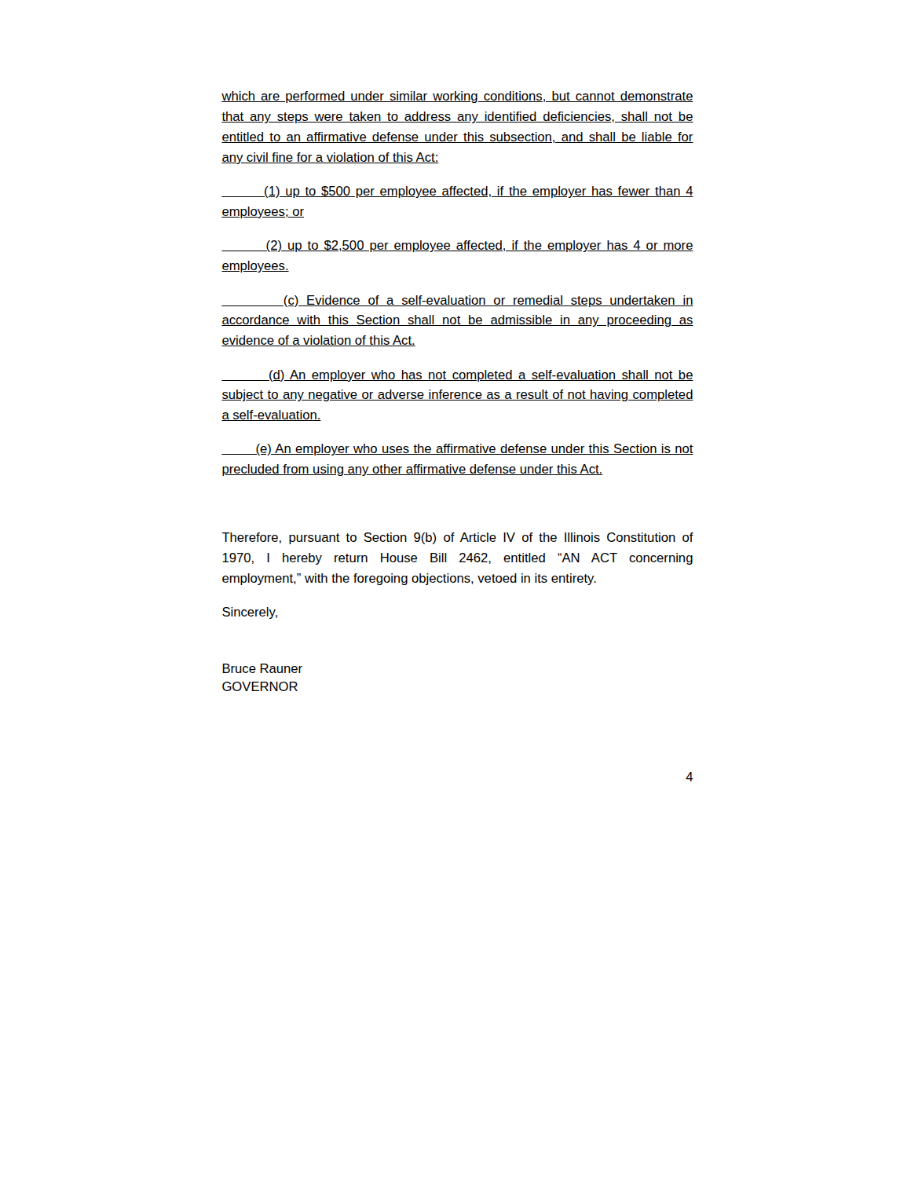which are performed under similar working conditions, but cannot demonstrate that any steps were taken to address any identified deficiencies, shall not be entitled to an affirmative defense under this subsection, and shall be liable for any civil fine for a violation of this Act:
(1) up to $500 per employee affected, if the employer has fewer than 4 employees; or
(2) up to $2,500 per employee affected, if the employer has 4 or more employees.
(c) Evidence of a self-evaluation or remedial steps undertaken in accordance with this Section shall not be admissible in any proceeding as evidence of a violation of this Act.
(d) An employer who has not completed a self-evaluation shall not be subject to any negative or adverse inference as a result of not having completed a self-evaluation.
(e) An employer who uses the affirmative defense under this Section is not precluded from using any other affirmative defense under this Act.
Therefore, pursuant to Section 9(b) of Article IV of the Illinois Constitution of 1970, I hereby return House Bill 2462, entitled “AN ACT concerning employment,” with the foregoing objections, vetoed in its entirety.
Sincerely,
Bruce Rauner
GOVERNOR
4